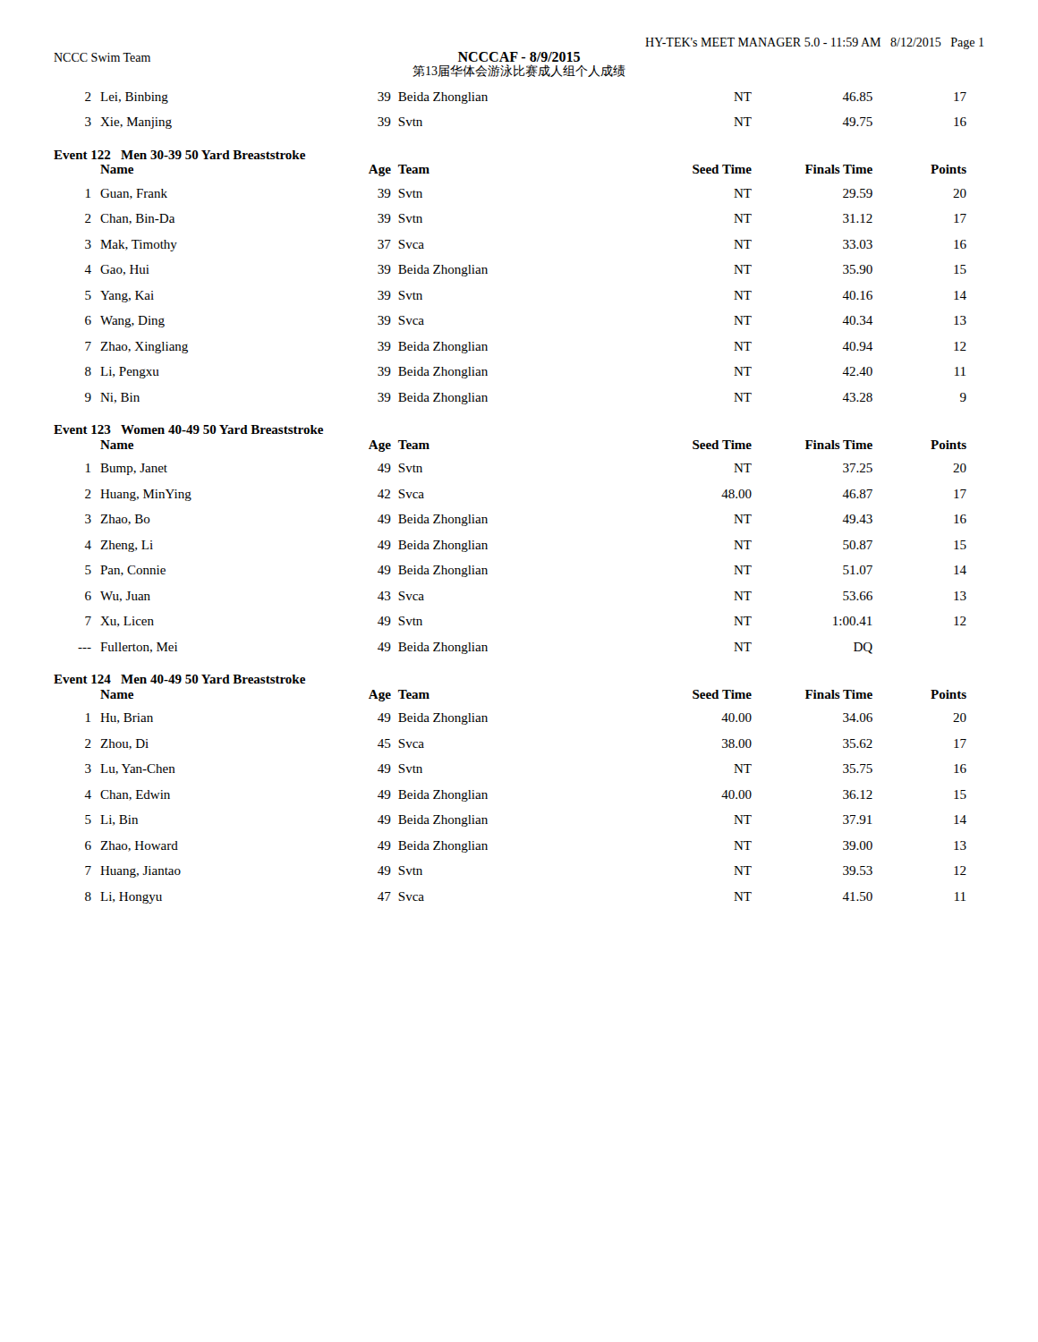HY-TEK's MEET MANAGER 5.0 - 11:59 AM 8/12/2015 Page 1
NCCC Swim Team
NCCCAF - 8/9/2015
第13届华体会游泳比赛成人组个人成绩
| 2 | Lei, Binbing | 39 | Beida Zhonglian | NT | 46.85 | 17 |
| 3 | Xie, Manjing | 39 | Svtn | NT | 49.75 | 16 |
| Event 122 Men 30-39 50 Yard Breaststroke | | | |
| | Name | Age | Team | Seed Time | Finals Time | Points |
| 1 | Guan, Frank | 39 | Svtn | NT | 29.59 | 20 |
| 2 | Chan, Bin-Da | 39 | Svtn | NT | 31.12 | 17 |
| 3 | Mak, Timothy | 37 | Svca | NT | 33.03 | 16 |
| 4 | Gao, Hui | 39 | Beida Zhonglian | NT | 35.90 | 15 |
| 5 | Yang, Kai | 39 | Svtn | NT | 40.16 | 14 |
| 6 | Wang, Ding | 39 | Svca | NT | 40.34 | 13 |
| 7 | Zhao, Xingliang | 39 | Beida Zhonglian | NT | 40.94 | 12 |
| 8 | Li, Pengxu | 39 | Beida Zhonglian | NT | 42.40 | 11 |
| 9 | Ni, Bin | 39 | Beida Zhonglian | NT | 43.28 | 9 |
| Event 123 Women 40-49 50 Yard Breaststroke | | | |
| | Name | Age | Team | Seed Time | Finals Time | Points |
| 1 | Bump, Janet | 49 | Svtn | NT | 37.25 | 20 |
| 2 | Huang, MinYing | 42 | Svca | 48.00 | 46.87 | 17 |
| 3 | Zhao, Bo | 49 | Beida Zhonglian | NT | 49.43 | 16 |
| 4 | Zheng, Li | 49 | Beida Zhonglian | NT | 50.87 | 15 |
| 5 | Pan, Connie | 49 | Beida Zhonglian | NT | 51.07 | 14 |
| 6 | Wu, Juan | 43 | Svca | NT | 53.66 | 13 |
| 7 | Xu, Licen | 49 | Svtn | NT | 1:00.41 | 12 |
| --- | Fullerton, Mei | 49 | Beida Zhonglian | NT | DQ | |
| Event 124 Men 40-49 50 Yard Breaststroke | | | |
| | Name | Age | Team | Seed Time | Finals Time | Points |
| 1 | Hu, Brian | 49 | Beida Zhonglian | 40.00 | 34.06 | 20 |
| 2 | Zhou, Di | 45 | Svca | 38.00 | 35.62 | 17 |
| 3 | Lu, Yan-Chen | 49 | Svtn | NT | 35.75 | 16 |
| 4 | Chan, Edwin | 49 | Beida Zhonglian | 40.00 | 36.12 | 15 |
| 5 | Li, Bin | 49 | Beida Zhonglian | NT | 37.91 | 14 |
| 6 | Zhao, Howard | 49 | Beida Zhonglian | NT | 39.00 | 13 |
| 7 | Huang, Jiantao | 49 | Svtn | NT | 39.53 | 12 |
| 8 | Li, Hongyu | 47 | Svca | NT | 41.50 | 11 |